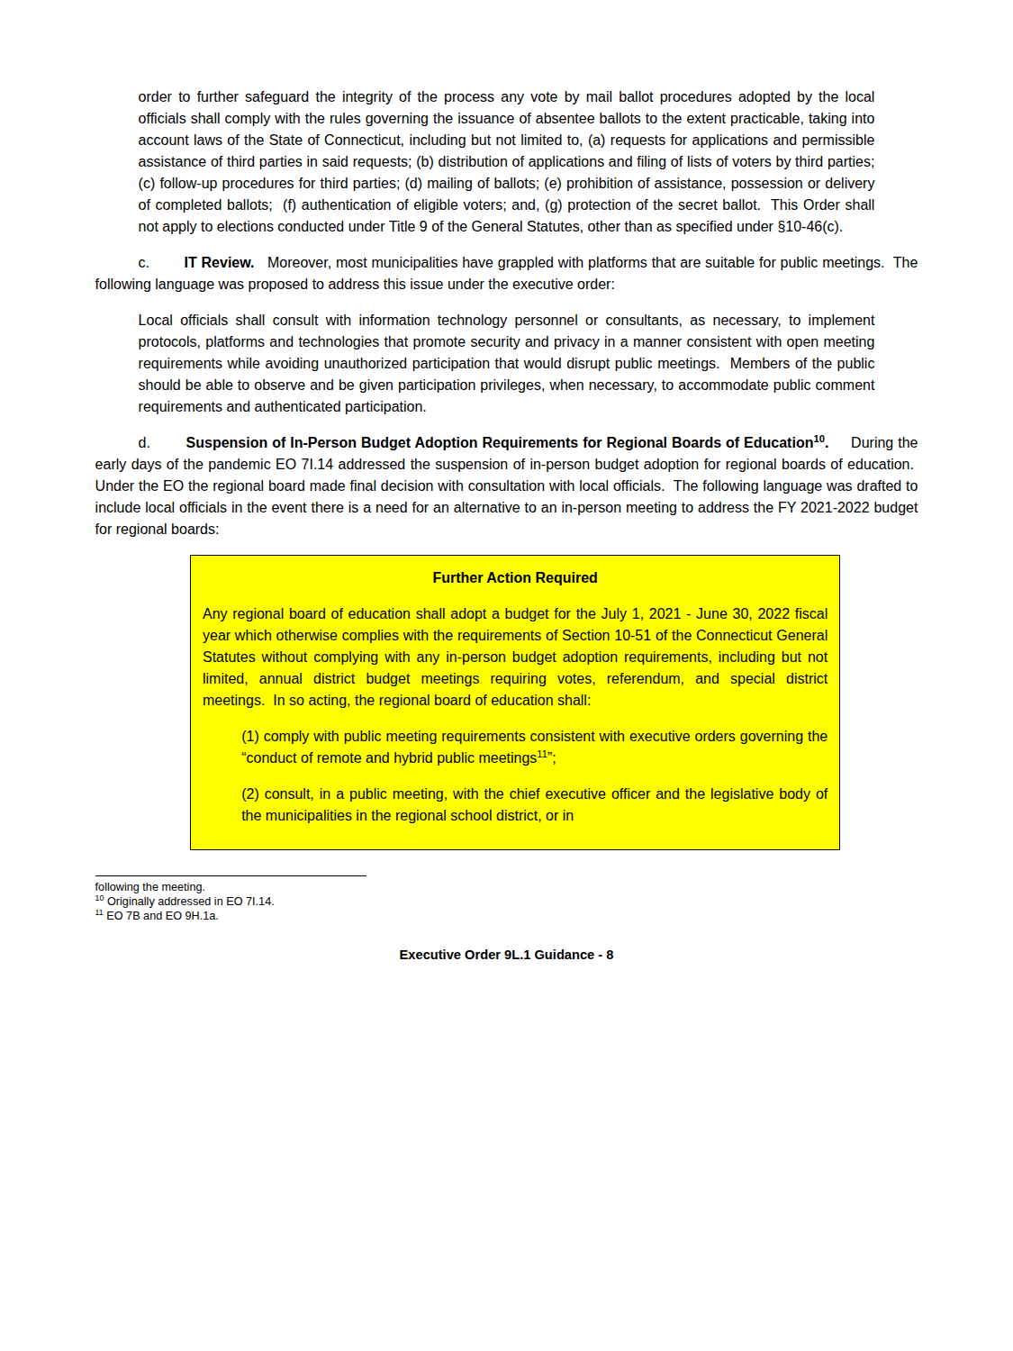order to further safeguard the integrity of the process any vote by mail ballot procedures adopted by the local officials shall comply with the rules governing the issuance of absentee ballots to the extent practicable, taking into account laws of the State of Connecticut, including but not limited to, (a) requests for applications and permissible assistance of third parties in said requests; (b) distribution of applications and filing of lists of voters by third parties; (c) follow-up procedures for third parties; (d) mailing of ballots; (e) prohibition of assistance, possession or delivery of completed ballots; (f) authentication of eligible voters; and, (g) protection of the secret ballot. This Order shall not apply to elections conducted under Title 9 of the General Statutes, other than as specified under §10-46(c).
c. IT Review. Moreover, most municipalities have grappled with platforms that are suitable for public meetings. The following language was proposed to address this issue under the executive order:
Local officials shall consult with information technology personnel or consultants, as necessary, to implement protocols, platforms and technologies that promote security and privacy in a manner consistent with open meeting requirements while avoiding unauthorized participation that would disrupt public meetings. Members of the public should be able to observe and be given participation privileges, when necessary, to accommodate public comment requirements and authenticated participation.
d. Suspension of In-Person Budget Adoption Requirements for Regional Boards of Education10. During the early days of the pandemic EO 7I.14 addressed the suspension of in-person budget adoption for regional boards of education. Under the EO the regional board made final decision with consultation with local officials. The following language was drafted to include local officials in the event there is a need for an alternative to an in-person meeting to address the FY 2021-2022 budget for regional boards:
Further Action Required
Any regional board of education shall adopt a budget for the July 1, 2021 - June 30, 2022 fiscal year which otherwise complies with the requirements of Section 10-51 of the Connecticut General Statutes without complying with any in-person budget adoption requirements, including but not limited, annual district budget meetings requiring votes, referendum, and special district meetings. In so acting, the regional board of education shall:
(1) comply with public meeting requirements consistent with executive orders governing the “conduct of remote and hybrid public meetings11”;
(2) consult, in a public meeting, with the chief executive officer and the legislative body of the municipalities in the regional school district, or in
following the meeting.
10 Originally addressed in EO 7I.14.
11 EO 7B and EO 9H.1a.
Executive Order 9L.1 Guidance - 8